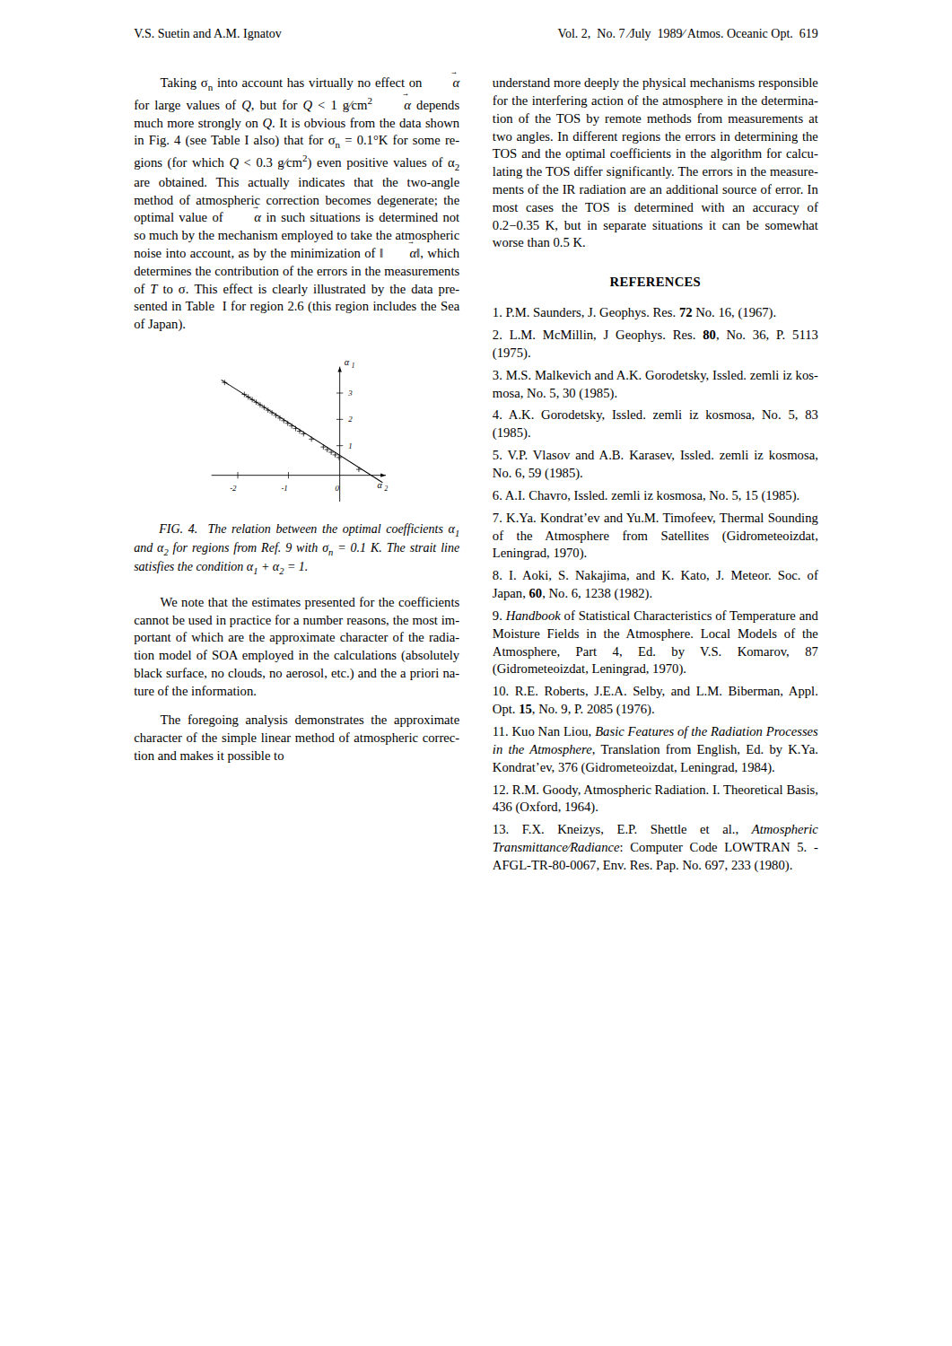V.S. Suetin and A.M. Ignatov Vol. 2, No. 7 ∕July 1989∕ Atmos. Oceanic Opt. 619
Taking σn into account has virtually no effect on α for large values of Q, but for Q < 1 g∕cm2 α depends much more strongly on Q. It is obvious from the data shown in Fig. 4 (see Table I also) that for σn = 0.1°K for some regions (for which Q < 0.3 g∕cm2) even positive values of α2 are obtained. This actually indicates that the two-angle method of atmospheric correction becomes degenerate; the optimal value of α in such situations is determined not so much by the mechanism employed to take the atmospheric noise into account, as by the minimization of ‖α‖, which determines the contribution of the errors in the measurements of T to σ. This effect is clearly illustrated by the data presented in Table I for region 2.6 (this region includes the Sea of Japan).
α 1 α 2 3 2 1 -2 -1 0
FIG. 4. The relation between the optimal coefficients α1 and α2 for regions from Ref. 9 with σn = 0.1 K. The strait line satisfies the condition α1 + α2 = 1.
We note that the estimates presented for the coefficients cannot be used in practice for a number reasons, the most important of which are the approximate character of the radiation model of SOA employed in the calculations (absolutely black surface, no clouds, no aerosol, etc.) and the a priori nature of the information.
The foregoing analysis demonstrates the approximate character of the simple linear method of atmospheric correction and makes it possible to
understand more deeply the physical mechanisms responsible for the interfering action of the atmosphere in the determination of the TOS by remote methods from measurements at two angles. In different regions the errors in determining the TOS and the optimal coefficients in the algorithm for calculating the TOS differ significantly. The errors in the measurements of the IR radiation are an additional source of error. In most cases the TOS is determined with an accuracy of 0.2−0.35 K, but in separate situations it can be somewhat worse than 0.5 K.
REFERENCES
P.M. Saunders, J. Geophys. Res. 72 No. 16, (1967).
L.M. McMillin, J Geophys. Res. 80, No. 36, P. 5113 (1975).
M.S. Malkevich and A.K. Gorodetsky, Issled. zemli iz kosmosa, No. 5, 30 (1985).
A.K. Gorodetsky, Issled. zemli iz kosmosa, No. 5, 83 (1985).
V.P. Vlasov and A.B. Karasev, Issled. zemli iz kosmosa, No. 6, 59 (1985).
A.I. Chavro, Issled. zemli iz kosmosa, No. 5, 15 (1985).
K.Ya. Kondrat’ev and Yu.M. Timofeev, Thermal Sounding of the Atmosphere from Satellites (Gidrometeoizdat, Leningrad, 1970).
I. Aoki, S. Nakajima, and K. Kato, J. Meteor. Soc. of Japan, 60, No. 6, 1238 (1982).
Handbook of Statistical Characteristics of Temperature and Moisture Fields in the Atmosphere. Local Models of the Atmosphere, Part 4, Ed. by V.S. Komarov, 87 (Gidrometeoizdat, Leningrad, 1970).
R.E. Roberts, J.E.A. Selby, and L.M. Biberman, Appl. Opt. 15, No. 9, P. 2085 (1976).
Kuo Nan Liou, Basic Features of the Radiation Processes in the Atmosphere, Translation from English, Ed. by K.Ya. Kondrat’ev, 376 (Gidrometeoizdat, Leningrad, 1984).
R.M. Goody, Atmospheric Radiation. I. Theoretical Basis, 436 (Oxford, 1964).
F.X. Kneizys, E.P. Shettle et al., Atmospheric Transmittance∕Radiance: Computer Code LOWTRAN 5. -AFGL-TR-80-0067, Env. Res. Pap. No. 697, 233 (1980).